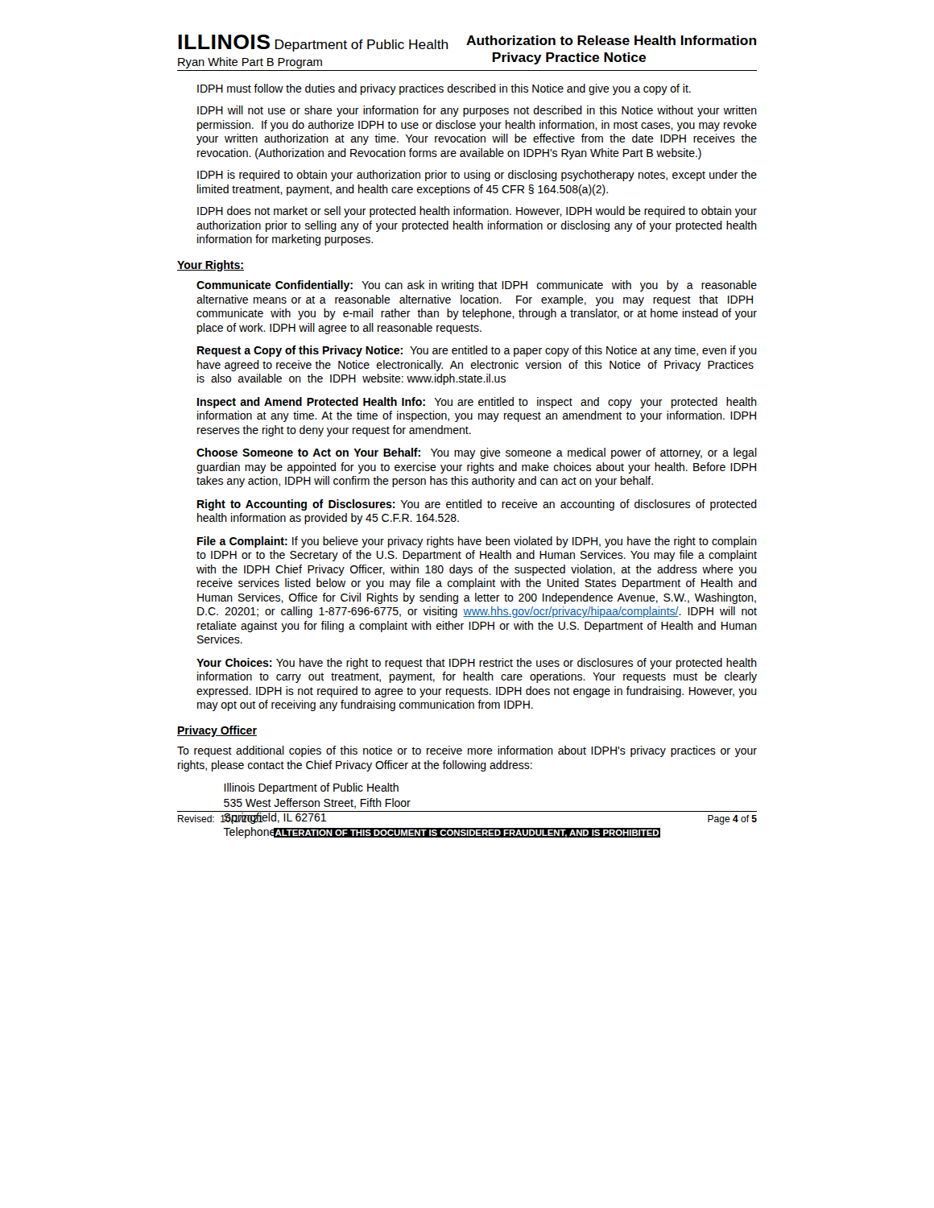ILLINOIS Department of Public Health Ryan White Part B Program
Authorization to Release Health Information Privacy Practice Notice
IDPH must follow the duties and privacy practices described in this Notice and give you a copy of it.
IDPH will not use or share your information for any purposes not described in this Notice without your written permission. If you do authorize IDPH to use or disclose your health information, in most cases, you may revoke your written authorization at any time. Your revocation will be effective from the date IDPH receives the revocation. (Authorization and Revocation forms are available on IDPH's Ryan White Part B website.)
IDPH is required to obtain your authorization prior to using or disclosing psychotherapy notes, except under the limited treatment, payment, and health care exceptions of 45 CFR § 164.508(a)(2).
IDPH does not market or sell your protected health information. However, IDPH would be required to obtain your authorization prior to selling any of your protected health information or disclosing any of your protected health information for marketing purposes.
Your Rights:
Communicate Confidentially: You can ask in writing that IDPH communicate with you by a reasonable alternative means or at a reasonable alternative location. For example, you may request that IDPH communicate with you by e-mail rather than by telephone, through a translator, or at home instead of your place of work. IDPH will agree to all reasonable requests.
Request a Copy of this Privacy Notice: You are entitled to a paper copy of this Notice at any time, even if you have agreed to receive the Notice electronically. An electronic version of this Notice of Privacy Practices is also available on the IDPH website: www.idph.state.il.us
Inspect and Amend Protected Health Info: You are entitled to inspect and copy your protected health information at any time. At the time of inspection, you may request an amendment to your information. IDPH reserves the right to deny your request for amendment.
Choose Someone to Act on Your Behalf: You may give someone a medical power of attorney, or a legal guardian may be appointed for you to exercise your rights and make choices about your health. Before IDPH takes any action, IDPH will confirm the person has this authority and can act on your behalf.
Right to Accounting of Disclosures: You are entitled to receive an accounting of disclosures of protected health information as provided by 45 C.F.R. 164.528.
File a Complaint: If you believe your privacy rights have been violated by IDPH, you have the right to complain to IDPH or to the Secretary of the U.S. Department of Health and Human Services. You may file a complaint with the IDPH Chief Privacy Officer, within 180 days of the suspected violation, at the address where you receive services listed below or you may file a complaint with the United States Department of Health and Human Services, Office for Civil Rights by sending a letter to 200 Independence Avenue, S.W., Washington, D.C. 20201; or calling 1-877-696-6775, or visiting www.hhs.gov/ocr/privacy/hipaa/complaints/. IDPH will not retaliate against you for filing a complaint with either IDPH or with the U.S. Department of Health and Human Services.
Your Choices: You have the right to request that IDPH restrict the uses or disclosures of your protected health information to carry out treatment, payment, for health care operations. Your requests must be clearly expressed. IDPH is not required to agree to your requests. IDPH does not engage in fundraising. However, you may opt out of receiving any fundraising communication from IDPH.
Privacy Officer
To request additional copies of this notice or to receive more information about IDPH's privacy practices or your rights, please contact the Chief Privacy Officer at the following address:
Illinois Department of Public Health
535 West Jefferson Street, Fifth Floor
Springfield, IL 62761
Telephone – 217-557-2556
Revised: 10/1/2021
Page 4 of 5
ALTERATION OF THIS DOCUMENT IS CONSIDERED FRAUDULENT, AND IS PROHIBITED